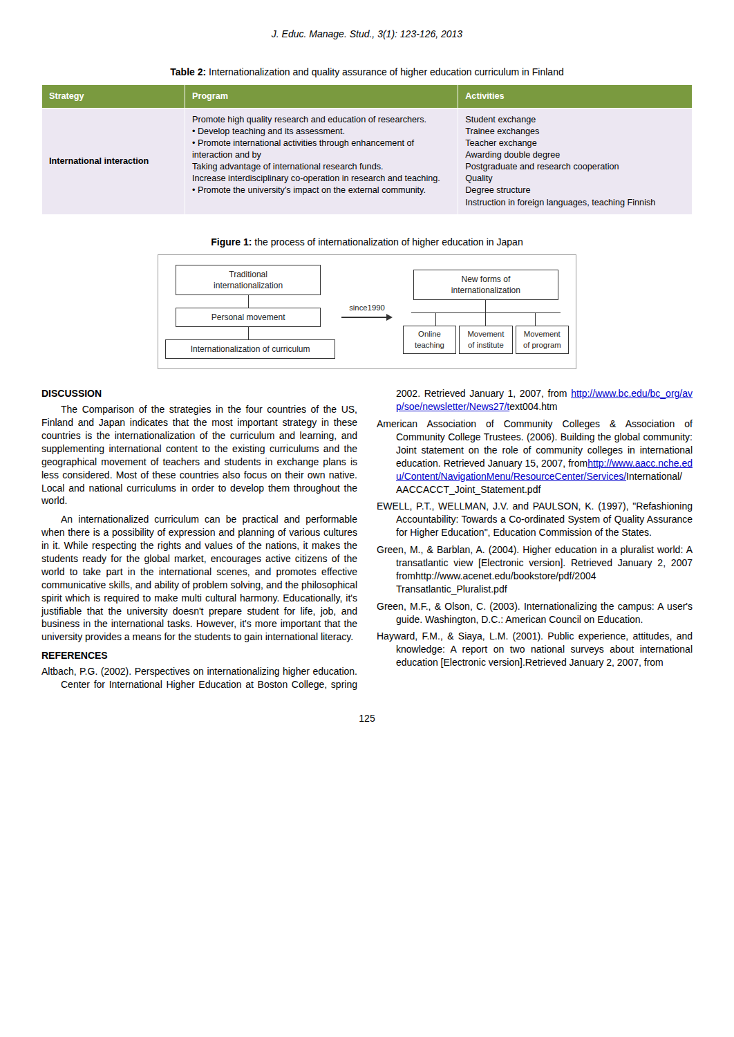J. Educ. Manage. Stud., 3(1): 123-126, 2013
Table 2: Internationalization and quality assurance of higher education curriculum in Finland
| Strategy | Program | Activities |
| --- | --- | --- |
| International interaction | Promote high quality research and education of researchers. • Develop teaching and its assessment. • Promote international activities through enhancement of interaction and by Taking advantage of international research funds. Increase interdisciplinary co-operation in research and teaching. • Promote the university's impact on the external community. | Student exchange Trainee exchanges Teacher exchange Awarding double degree Postgraduate and research cooperation Quality Degree structure Instruction in foreign languages, teaching Finnish |
Figure 1: the process of internationalization of higher education in Japan
Traditional
internationalization
Personal movement
Internationalization of curriculum
since1990
New forms of
internationalization
Online
teaching
Movement
of institute
Movement
of program
DISCUSSION
The Comparison of the strategies in the four countries of the US, Finland and Japan indicates that the most important strategy in these countries is the internationalization of the curriculum and learning, and supplementing international content to the existing curriculums and the geographical movement of teachers and students in exchange plans is less considered. Most of these countries also focus on their own native. Local and national curriculums in order to develop them throughout the world.
An internationalized curriculum can be practical and performable when there is a possibility of expression and planning of various cultures in it. While respecting the rights and values of the nations, it makes the students ready for the global market, encourages active citizens of the world to take part in the international scenes, and promotes effective communicative skills, and ability of problem solving, and the philosophical spirit which is required to make multi cultural harmony. Educationally, it's justifiable that the university doesn't prepare student for life, job, and business in the international tasks. However, it's more important that the university provides a means for the students to gain international literacy.
REFERENCES
Altbach, P.G. (2002). Perspectives on internationalizing higher education. Center for International Higher Education at Boston College, spring 2002. Retrieved January 1, 2007, from http://www.bc.edu/bc_org/avp/soe/newsletter/News27/text004.htm
American Association of Community Colleges & Association of Community College Trustees. (2006). Building the global community: Joint statement on the role of community colleges in international education. Retrieved January 15, 2007, fromhttp://www.aacc.nche.edu/Content/NavigationMenu/ResourceCenter/Services/International/ AACCACCT_Joint_Statement.pdf
EWELL, P.T., WELLMAN, J.V. and PAULSON, K. (1997), "Refashioning Accountability: Towards a Co-ordinated System of Quality Assurance for Higher Education", Education Commission of the States.
Green, M., & Barblan, A. (2004). Higher education in a pluralist world: A transatlantic view [Electronic version]. Retrieved January 2, 2007 fromhttp://www.acenet.edu/bookstore/pdf/2004 Transatlantic_Pluralist.pdf
Green, M.F., & Olson, C. (2003). Internationalizing the campus: A user's guide. Washington, D.C.: American Council on Education.
Hayward, F.M., & Siaya, L.M. (2001). Public experience, attitudes, and knowledge: A report on two national surveys about international education [Electronic version].Retrieved January 2, 2007, from
125